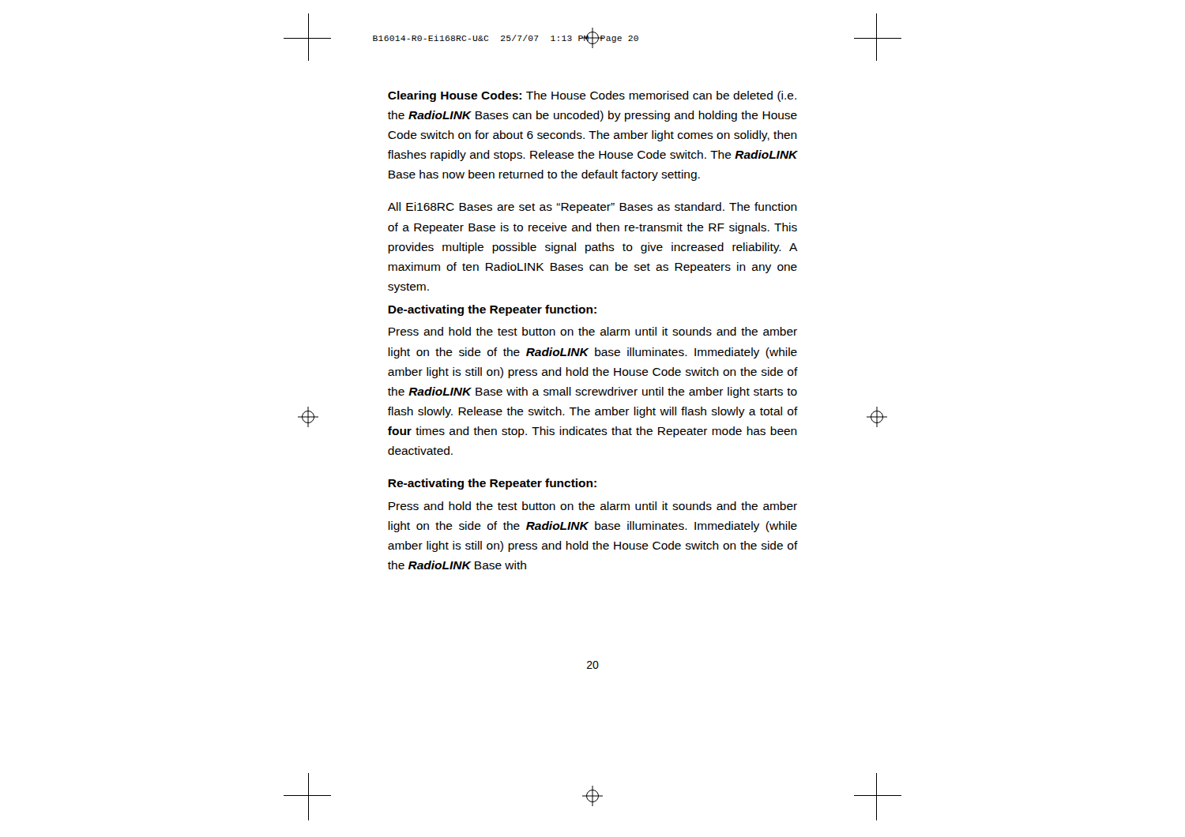B16014-R0-Ei168RC-U&C 25/7/07 1:13 PM Page 20
Clearing House Codes: The House Codes memorised can be deleted (i.e. the RadioLINK Bases can be uncoded) by pressing and holding the House Code switch on for about 6 seconds. The amber light comes on solidly, then flashes rapidly and stops. Release the House Code switch. The RadioLINK Base has now been returned to the default factory setting.
All Ei168RC Bases are set as “Repeater” Bases as standard. The function of a Repeater Base is to receive and then re-transmit the RF signals. This provides multiple possible signal paths to give increased reliability. A maximum of ten RadioLINK Bases can be set as Repeaters in any one system.
De-activating the Repeater function:
Press and hold the test button on the alarm until it sounds and the amber light on the side of the RadioLINK base illuminates. Immediately (while amber light is still on) press and hold the House Code switch on the side of the RadioLINK Base with a small screwdriver until the amber light starts to flash slowly. Release the switch. The amber light will flash slowly a total of four times and then stop. This indicates that the Repeater mode has been deactivated.
Re-activating the Repeater function:
Press and hold the test button on the alarm until it sounds and the amber light on the side of the RadioLINK base illuminates. Immediately (while amber light is still on) press and hold the House Code switch on the side of the RadioLINK Base with
20